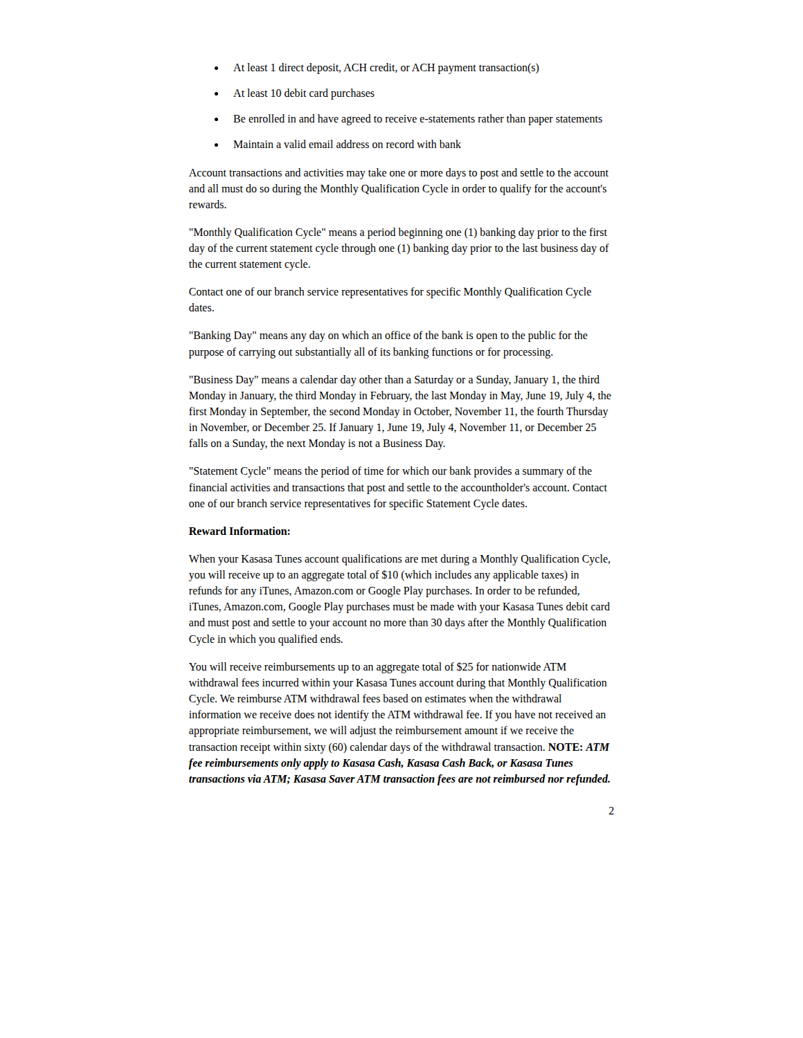At least 1 direct deposit, ACH credit, or ACH payment transaction(s)
At least 10 debit card purchases
Be enrolled in and have agreed to receive e-statements rather than paper statements
Maintain a valid email address on record with bank
Account transactions and activities may take one or more days to post and settle to the account and all must do so during the Monthly Qualification Cycle in order to qualify for the account's rewards.
"Monthly Qualification Cycle" means a period beginning one (1) banking day prior to the first day of the current statement cycle through one (1) banking day prior to the last business day of the current statement cycle.
Contact one of our branch service representatives for specific Monthly Qualification Cycle dates.
"Banking Day" means any day on which an office of the bank is open to the public for the purpose of carrying out substantially all of its banking functions or for processing.
"Business Day" means a calendar day other than a Saturday or a Sunday, January 1, the third Monday in January, the third Monday in February, the last Monday in May, June 19, July 4, the first Monday in September, the second Monday in October, November 11, the fourth Thursday in November, or December 25. If January 1, June 19, July 4, November 11, or December 25 falls on a Sunday, the next Monday is not a Business Day.
"Statement Cycle" means the period of time for which our bank provides a summary of the financial activities and transactions that post and settle to the accountholder's account. Contact one of our branch service representatives for specific Statement Cycle dates.
Reward Information:
When your Kasasa Tunes account qualifications are met during a Monthly Qualification Cycle, you will receive up to an aggregate total of $10 (which includes any applicable taxes) in refunds for any iTunes, Amazon.com or Google Play purchases. In order to be refunded, iTunes, Amazon.com, Google Play purchases must be made with your Kasasa Tunes debit card and must post and settle to your account no more than 30 days after the Monthly Qualification Cycle in which you qualified ends.
You will receive reimbursements up to an aggregate total of $25 for nationwide ATM withdrawal fees incurred within your Kasasa Tunes account during that Monthly Qualification Cycle. We reimburse ATM withdrawal fees based on estimates when the withdrawal information we receive does not identify the ATM withdrawal fee. If you have not received an appropriate reimbursement, we will adjust the reimbursement amount if we receive the transaction receipt within sixty (60) calendar days of the withdrawal transaction. NOTE: ATM fee reimbursements only apply to Kasasa Cash, Kasasa Cash Back, or Kasasa Tunes transactions via ATM; Kasasa Saver ATM transaction fees are not reimbursed nor refunded.
2